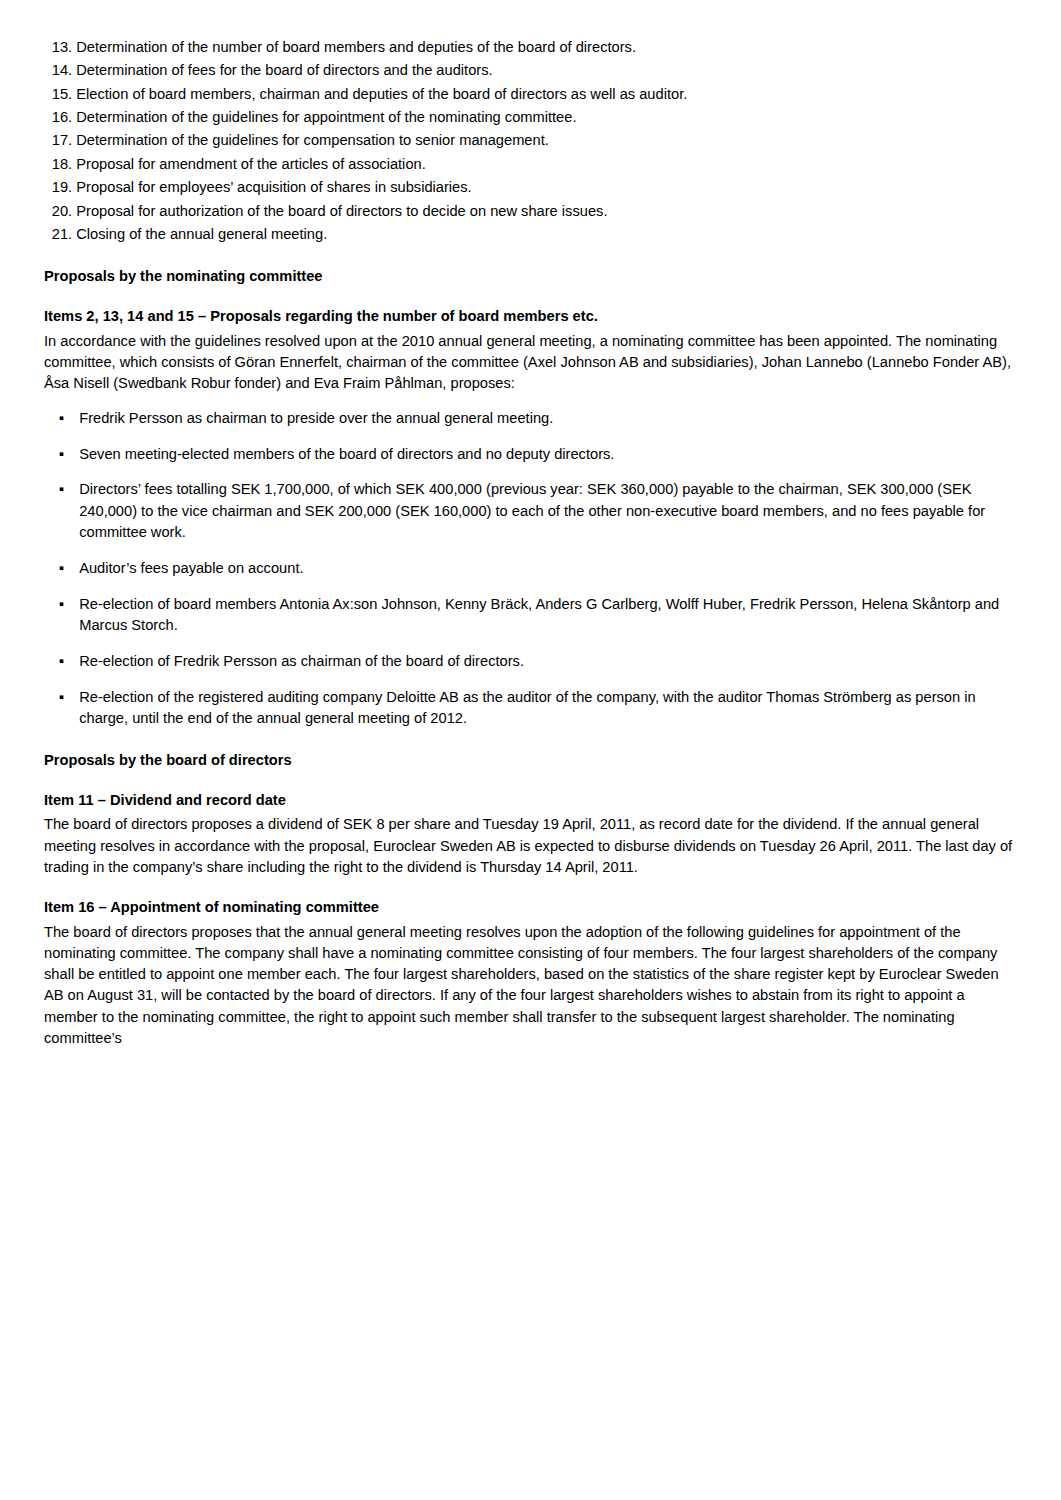Determination of the number of board members and deputies of the board of directors.
Determination of fees for the board of directors and the auditors.
Election of board members, chairman and deputies of the board of directors as well as auditor.
Determination of the guidelines for appointment of the nominating committee.
Determination of the guidelines for compensation to senior management.
Proposal for amendment of the articles of association.
Proposal for employees’ acquisition of shares in subsidiaries.
Proposal for authorization of the board of directors to decide on new share issues.
Closing of the annual general meeting.
Proposals by the nominating committee
Items 2, 13, 14 and 15 – Proposals regarding the number of board members etc.
In accordance with the guidelines resolved upon at the 2010 annual general meeting, a nominating committee has been appointed. The nominating committee, which consists of Göran Ennerfelt, chairman of the committee (Axel Johnson AB and subsidiaries), Johan Lannebo (Lannebo Fonder AB), Åsa Nisell (Swedbank Robur fonder) and Eva Fraim Påhlman, proposes:
Fredrik Persson as chairman to preside over the annual general meeting.
Seven meeting-elected members of the board of directors and no deputy directors.
Directors’ fees totalling SEK 1,700,000, of which SEK 400,000 (previous year: SEK 360,000) payable to the chairman, SEK 300,000 (SEK 240,000) to the vice chairman and SEK 200,000 (SEK 160,000) to each of the other non-executive board members, and no fees payable for committee work.
Auditor’s fees payable on account.
Re-election of board members Antonia Ax:son Johnson, Kenny Bräck, Anders G Carlberg, Wolff Huber, Fredrik Persson, Helena Skåntorp and Marcus Storch.
Re-election of Fredrik Persson as chairman of the board of directors.
Re-election of the registered auditing company Deloitte AB as the auditor of the company, with the auditor Thomas Strömberg as person in charge, until the end of the annual general meeting of 2012.
Proposals by the board of directors
Item 11 – Dividend and record date
The board of directors proposes a dividend of SEK 8 per share and Tuesday 19 April, 2011, as record date for the dividend. If the annual general meeting resolves in accordance with the proposal, Euroclear Sweden AB is expected to disburse dividends on Tuesday 26 April, 2011. The last day of trading in the company’s share including the right to the dividend is Thursday 14 April, 2011.
Item 16 – Appointment of nominating committee
The board of directors proposes that the annual general meeting resolves upon the adoption of the following guidelines for appointment of the nominating committee. The company shall have a nominating committee consisting of four members. The four largest shareholders of the company shall be entitled to appoint one member each. The four largest shareholders, based on the statistics of the share register kept by Euroclear Sweden AB on August 31, will be contacted by the board of directors. If any of the four largest shareholders wishes to abstain from its right to appoint a member to the nominating committee, the right to appoint such member shall transfer to the subsequent largest shareholder. The nominating committee’s